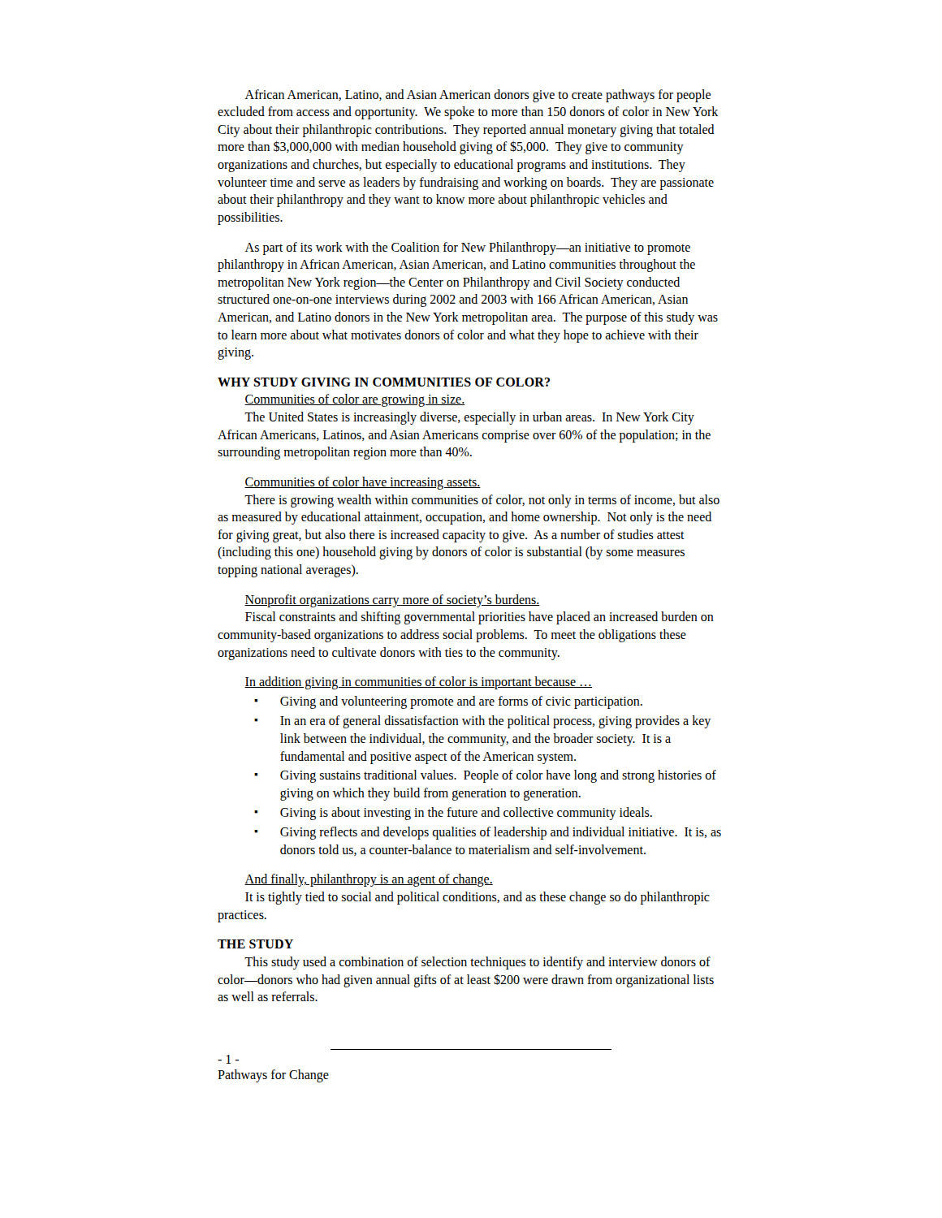African American, Latino, and Asian American donors give to create pathways for people excluded from access and opportunity. We spoke to more than 150 donors of color in New York City about their philanthropic contributions. They reported annual monetary giving that totaled more than $3,000,000 with median household giving of $5,000. They give to community organizations and churches, but especially to educational programs and institutions. They volunteer time and serve as leaders by fundraising and working on boards. They are passionate about their philanthropy and they want to know more about philanthropic vehicles and possibilities.
As part of its work with the Coalition for New Philanthropy—an initiative to promote philanthropy in African American, Asian American, and Latino communities throughout the metropolitan New York region—the Center on Philanthropy and Civil Society conducted structured one-on-one interviews during 2002 and 2003 with 166 African American, Asian American, and Latino donors in the New York metropolitan area. The purpose of this study was to learn more about what motivates donors of color and what they hope to achieve with their giving.
WHY STUDY GIVING IN COMMUNITIES OF COLOR?
Communities of color are growing in size.
The United States is increasingly diverse, especially in urban areas. In New York City African Americans, Latinos, and Asian Americans comprise over 60% of the population; in the surrounding metropolitan region more than 40%.
Communities of color have increasing assets.
There is growing wealth within communities of color, not only in terms of income, but also as measured by educational attainment, occupation, and home ownership. Not only is the need for giving great, but also there is increased capacity to give. As a number of studies attest (including this one) household giving by donors of color is substantial (by some measures topping national averages).
Nonprofit organizations carry more of society’s burdens.
Fiscal constraints and shifting governmental priorities have placed an increased burden on community-based organizations to address social problems. To meet the obligations these organizations need to cultivate donors with ties to the community.
In addition giving in communities of color is important because …
Giving and volunteering promote and are forms of civic participation.
In an era of general dissatisfaction with the political process, giving provides a key link between the individual, the community, and the broader society. It is a fundamental and positive aspect of the American system.
Giving sustains traditional values. People of color have long and strong histories of giving on which they build from generation to generation.
Giving is about investing in the future and collective community ideals.
Giving reflects and develops qualities of leadership and individual initiative. It is, as donors told us, a counter-balance to materialism and self-involvement.
And finally, philanthropy is an agent of change.
It is tightly tied to social and political conditions, and as these change so do philanthropic practices.
THE STUDY
This study used a combination of selection techniques to identify and interview donors of color—donors who had given annual gifts of at least $200 were drawn from organizational lists as well as referrals.
- 1 -
Pathways for Change